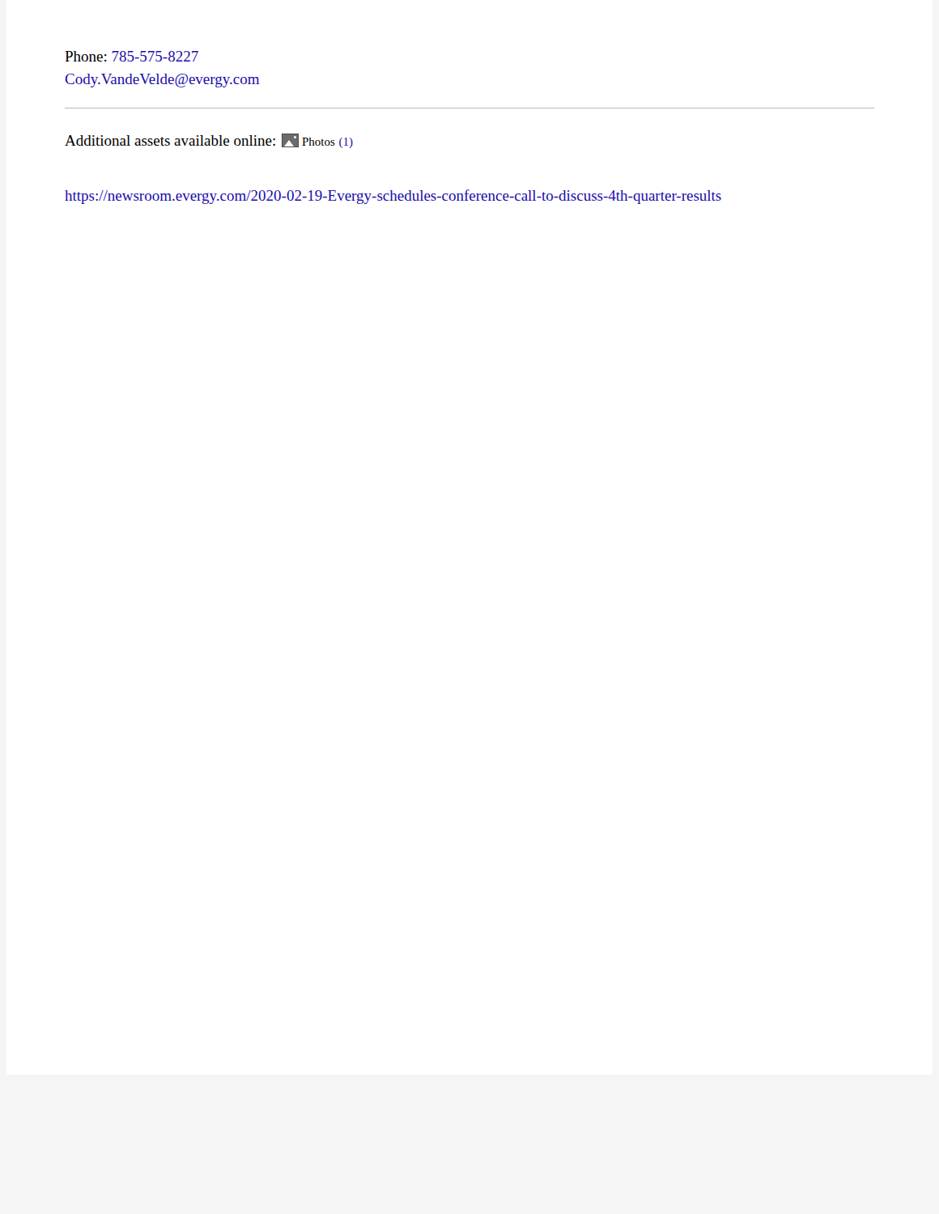Phone: 785-575-8227
Cody.VandeVelde@evergy.com
Additional assets available online: Photos (1)
https://newsroom.evergy.com/2020-02-19-Evergy-schedules-conference-call-to-discuss-4th-quarter-results